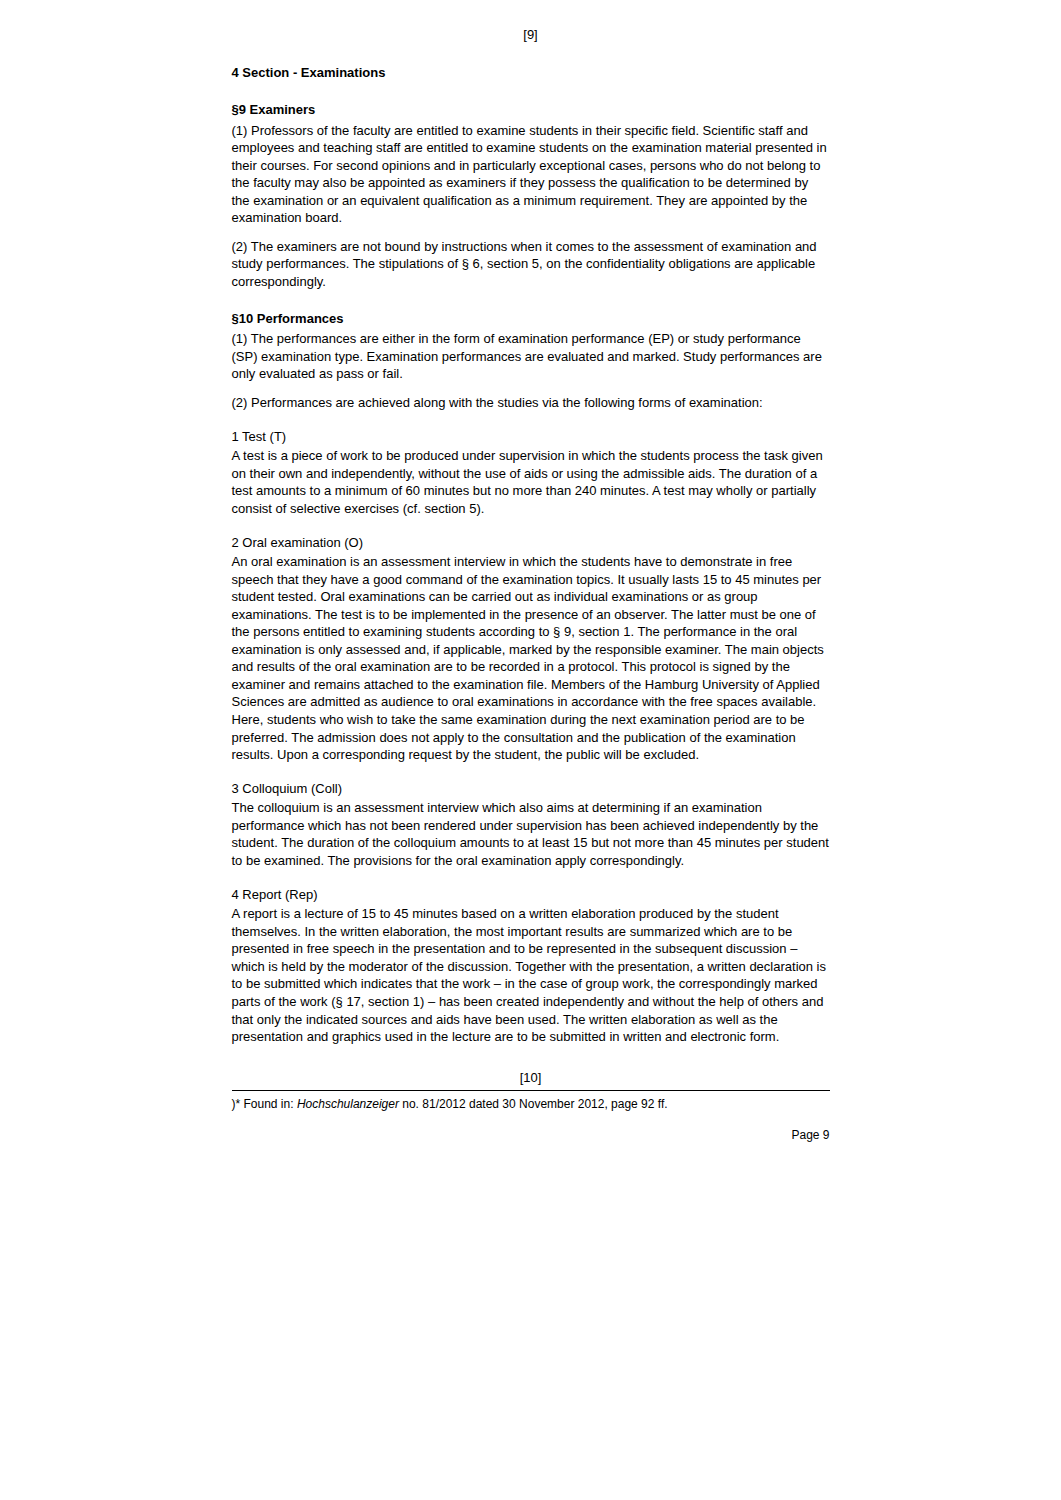[9]
4 Section - Examinations
§9 Examiners
(1) Professors of the faculty are entitled to examine students in their specific field. Scientific staff and employees and teaching staff are entitled to examine students on the examination material presented in their courses. For second opinions and in particularly exceptional cases, persons who do not belong to the faculty may also be appointed as examiners if they possess the qualification to be determined by the examination or an equivalent qualification as a minimum requirement. They are appointed by the examination board.
(2) The examiners are not bound by instructions when it comes to the assessment of examination and study performances. The stipulations of § 6, section 5, on the confidentiality obligations are applicable correspondingly.
§10 Performances
(1) The performances are either in the form of examination performance (EP) or study performance (SP) examination type. Examination performances are evaluated and marked. Study performances are only evaluated as pass or fail.
(2) Performances are achieved along with the studies via the following forms of examination:
1 Test (T)
A test is a piece of work to be produced under supervision in which the students process the task given on their own and independently, without the use of aids or using the admissible aids. The duration of a test amounts to a minimum of 60 minutes but no more than 240 minutes. A test may wholly or partially consist of selective exercises (cf. section 5).
2 Oral examination (O)
An oral examination is an assessment interview in which the students have to demonstrate in free speech that they have a good command of the examination topics. It usually lasts 15 to 45 minutes per student tested. Oral examinations can be carried out as individual examinations or as group examinations. The test is to be implemented in the presence of an observer. The latter must be one of the persons entitled to examining students according to § 9, section 1. The performance in the oral examination is only assessed and, if applicable, marked by the responsible examiner. The main objects and results of the oral examination are to be recorded in a protocol. This protocol is signed by the examiner and remains attached to the examination file. Members of the Hamburg University of Applied Sciences are admitted as audience to oral examinations in accordance with the free spaces available. Here, students who wish to take the same examination during the next examination period are to be preferred. The admission does not apply to the consultation and the publication of the examination results. Upon a corresponding request by the student, the public will be excluded.
3 Colloquium (Coll)
The colloquium is an assessment interview which also aims at determining if an examination performance which has not been rendered under supervision has been achieved independently by the student. The duration of the colloquium amounts to at least 15 but not more than 45 minutes per student to be examined. The provisions for the oral examination apply correspondingly.
4 Report (Rep)
A report is a lecture of 15 to 45 minutes based on a written elaboration produced by the student themselves. In the written elaboration, the most important results are summarized which are to be presented in free speech in the presentation and to be represented in the subsequent discussion – which is held by the moderator of the discussion. Together with the presentation, a written declaration is to be submitted which indicates that the work – in the case of group work, the correspondingly marked parts of the work (§ 17, section 1) – has been created independently and without the help of others and that only the indicated sources and aids have been used. The written elaboration as well as the presentation and graphics used in the lecture are to be submitted in written and electronic form.
[10]
)* Found in: Hochschulanzeiger no. 81/2012 dated 30 November 2012, page 92 ff.
Page 9